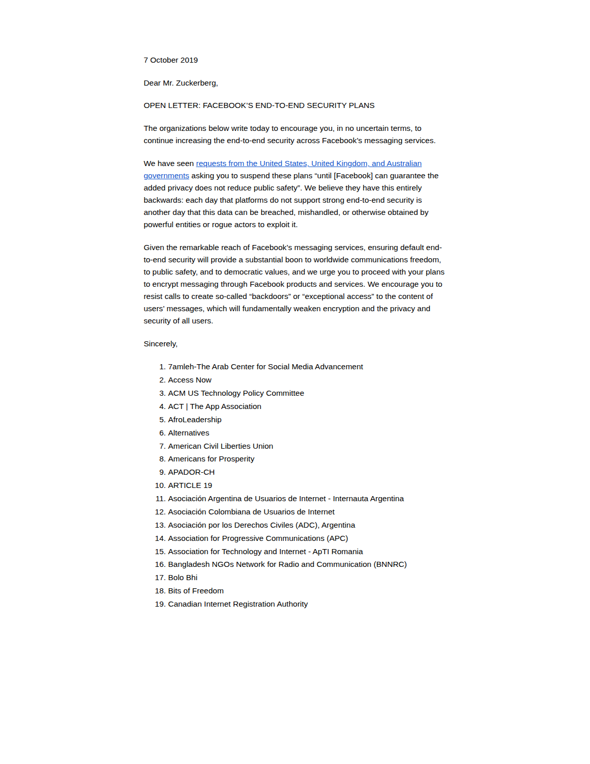7 October 2019
Dear Mr. Zuckerberg,
OPEN LETTER: FACEBOOK’S END-TO-END SECURITY PLANS
The organizations below write today to encourage you, in no uncertain terms, to continue increasing the end-to-end security across Facebook’s messaging services.
We have seen requests from the United States, United Kingdom, and Australian governments asking you to suspend these plans “until [Facebook] can guarantee the added privacy does not reduce public safety”. We believe they have this entirely backwards: each day that platforms do not support strong end-to-end security is another day that this data can be breached, mishandled, or otherwise obtained by powerful entities or rogue actors to exploit it.
Given the remarkable reach of Facebook’s messaging services, ensuring default end-to-end security will provide a substantial boon to worldwide communications freedom, to public safety, and to democratic values, and we urge you to proceed with your plans to encrypt messaging through Facebook products and services. We encourage you to resist calls to create so-called “backdoors” or “exceptional access” to the content of users’ messages, which will fundamentally weaken encryption and the privacy and security of all users.
Sincerely,
7amleh-The Arab Center for Social Media Advancement
Access Now
ACM US Technology Policy Committee
ACT | The App Association
AfroLeadership
Alternatives
American Civil Liberties Union
Americans for Prosperity
APADOR-CH
ARTICLE 19
Asociación Argentina de Usuarios de Internet - Internauta Argentina
Asociación Colombiana de Usuarios de Internet
Asociación por los Derechos Civiles (ADC), Argentina
Association for Progressive Communications (APC)
Association for Technology and Internet - ApTI Romania
Bangladesh NGOs Network for Radio and Communication (BNNRC)
Bolo Bhi
Bits of Freedom
Canadian Internet Registration Authority